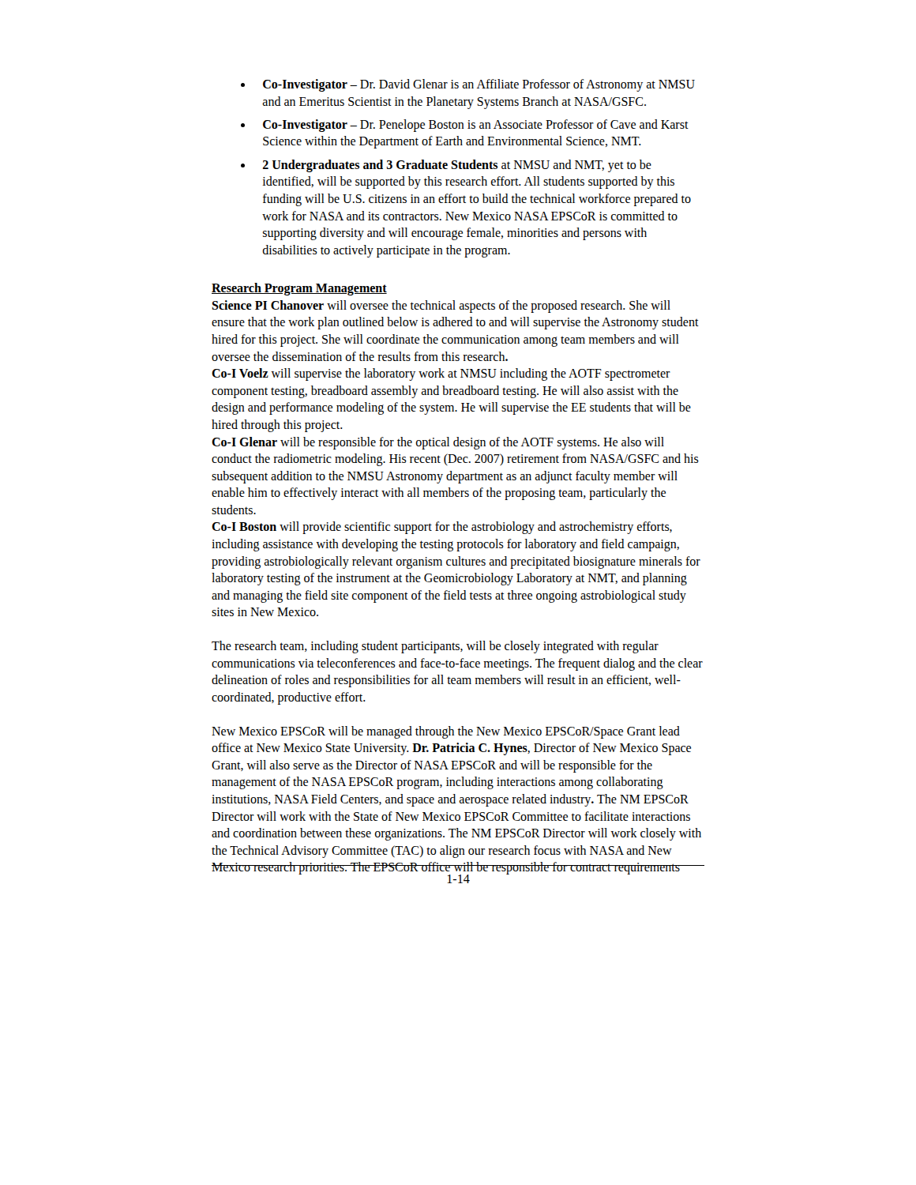Co-Investigator – Dr. David Glenar is an Affiliate Professor of Astronomy at NMSU and an Emeritus Scientist in the Planetary Systems Branch at NASA/GSFC.
Co-Investigator – Dr. Penelope Boston is an Associate Professor of Cave and Karst Science within the Department of Earth and Environmental Science, NMT.
2 Undergraduates and 3 Graduate Students at NMSU and NMT, yet to be identified, will be supported by this research effort. All students supported by this funding will be U.S. citizens in an effort to build the technical workforce prepared to work for NASA and its contractors. New Mexico NASA EPSCoR is committed to supporting diversity and will encourage female, minorities and persons with disabilities to actively participate in the program.
Research Program Management
Science PI Chanover will oversee the technical aspects of the proposed research. She will ensure that the work plan outlined below is adhered to and will supervise the Astronomy student hired for this project. She will coordinate the communication among team members and will oversee the dissemination of the results from this research.
Co-I Voelz will supervise the laboratory work at NMSU including the AOTF spectrometer component testing, breadboard assembly and breadboard testing. He will also assist with the design and performance modeling of the system. He will supervise the EE students that will be hired through this project.
Co-I Glenar will be responsible for the optical design of the AOTF systems. He also will conduct the radiometric modeling. His recent (Dec. 2007) retirement from NASA/GSFC and his subsequent addition to the NMSU Astronomy department as an adjunct faculty member will enable him to effectively interact with all members of the proposing team, particularly the students.
Co-I Boston will provide scientific support for the astrobiology and astrochemistry efforts, including assistance with developing the testing protocols for laboratory and field campaign, providing astrobiologically relevant organism cultures and precipitated biosignature minerals for laboratory testing of the instrument at the Geomicrobiology Laboratory at NMT, and planning and managing the field site component of the field tests at three ongoing astrobiological study sites in New Mexico.
The research team, including student participants, will be closely integrated with regular communications via teleconferences and face-to-face meetings. The frequent dialog and the clear delineation of roles and responsibilities for all team members will result in an efficient, well-coordinated, productive effort.
New Mexico EPSCoR will be managed through the New Mexico EPSCoR/Space Grant lead office at New Mexico State University. Dr. Patricia C. Hynes, Director of New Mexico Space Grant, will also serve as the Director of NASA EPSCoR and will be responsible for the management of the NASA EPSCoR program, including interactions among collaborating institutions, NASA Field Centers, and space and aerospace related industry. The NM EPSCoR Director will work with the State of New Mexico EPSCoR Committee to facilitate interactions and coordination between these organizations. The NM EPSCoR Director will work closely with the Technical Advisory Committee (TAC) to align our research focus with NASA and New Mexico research priorities. The EPSCoR office will be responsible for contract requirements
1-14